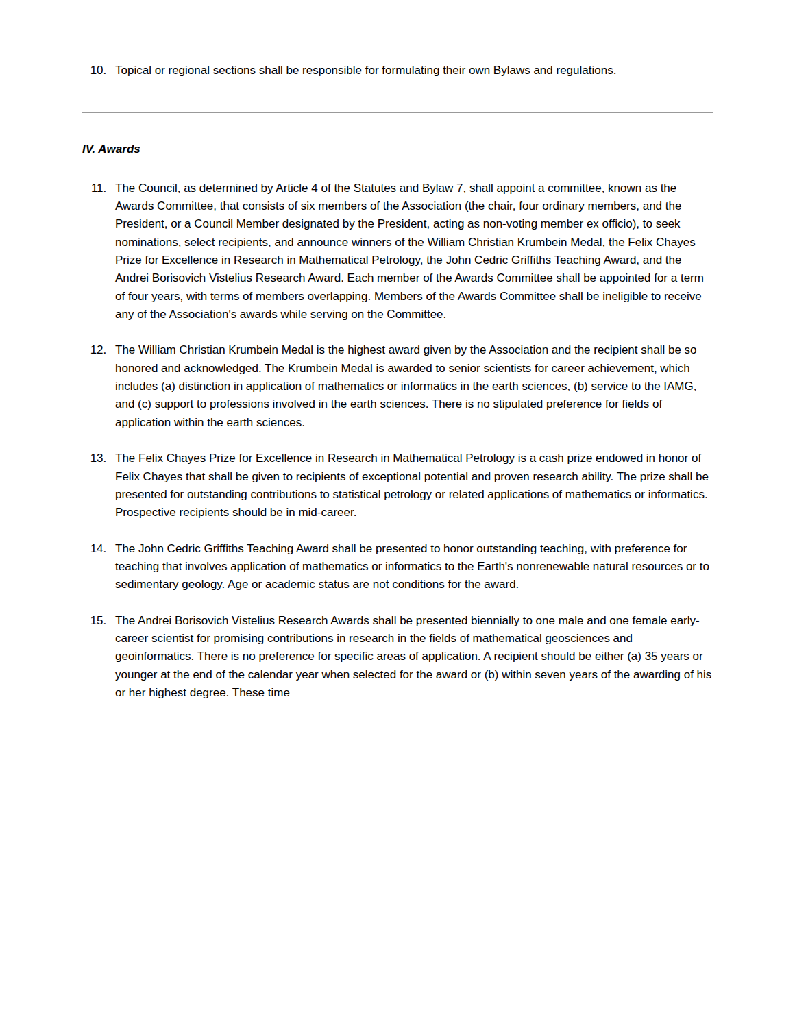Topical or regional sections shall be responsible for formulating their own Bylaws and regulations.
IV. Awards
The Council, as determined by Article 4 of the Statutes and Bylaw 7, shall appoint a committee, known as the Awards Committee, that consists of six members of the Association (the chair, four ordinary members, and the President, or a Council Member designated by the President, acting as non-voting member ex officio), to seek nominations, select recipients, and announce winners of the William Christian Krumbein Medal, the Felix Chayes Prize for Excellence in Research in Mathematical Petrology, the John Cedric Griffiths Teaching Award, and the Andrei Borisovich Vistelius Research Award. Each member of the Awards Committee shall be appointed for a term of four years, with terms of members overlapping. Members of the Awards Committee shall be ineligible to receive any of the Association's awards while serving on the Committee.
The William Christian Krumbein Medal is the highest award given by the Association and the recipient shall be so honored and acknowledged. The Krumbein Medal is awarded to senior scientists for career achievement, which includes (a) distinction in application of mathematics or informatics in the earth sciences, (b) service to the IAMG, and (c) support to professions involved in the earth sciences. There is no stipulated preference for fields of application within the earth sciences.
The Felix Chayes Prize for Excellence in Research in Mathematical Petrology is a cash prize endowed in honor of Felix Chayes that shall be given to recipients of exceptional potential and proven research ability. The prize shall be presented for outstanding contributions to statistical petrology or related applications of mathematics or informatics. Prospective recipients should be in mid-career.
The John Cedric Griffiths Teaching Award shall be presented to honor outstanding teaching, with preference for teaching that involves application of mathematics or informatics to the Earth's nonrenewable natural resources or to sedimentary geology. Age or academic status are not conditions for the award.
The Andrei Borisovich Vistelius Research Awards shall be presented biennially to one male and one female early-career scientist for promising contributions in research in the fields of mathematical geosciences and geoinformatics. There is no preference for specific areas of application. A recipient should be either (a) 35 years or younger at the end of the calendar year when selected for the award or (b) within seven years of the awarding of his or her highest degree. These time